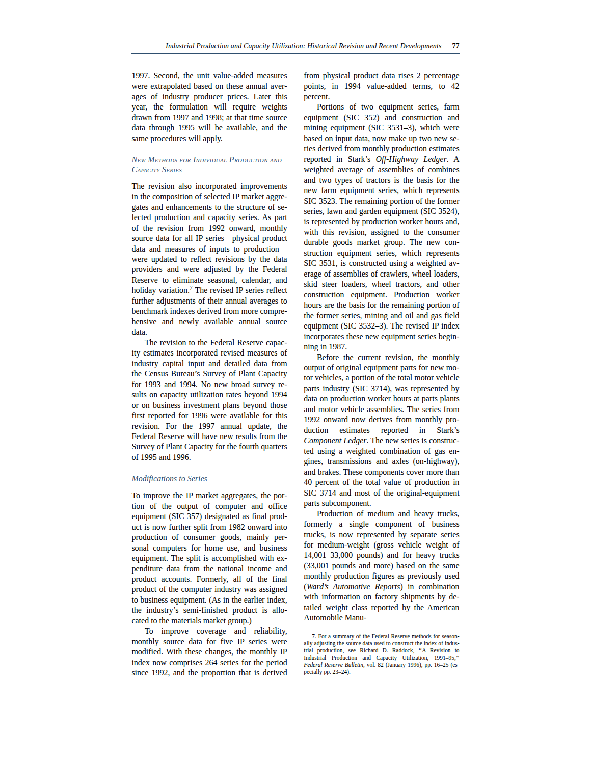Industrial Production and Capacity Utilization: Historical Revision and Recent Developments 77
1997. Second, the unit value-added measures were extrapolated based on these annual averages of industry producer prices. Later this year, the formulation will require weights drawn from 1997 and 1998; at that time source data through 1995 will be available, and the same procedures will apply.
New Methods for Individual Production and Capacity Series
The revision also incorporated improvements in the composition of selected IP market aggregates and enhancements to the structure of selected production and capacity series. As part of the revision from 1992 onward, monthly source data for all IP series—physical product data and measures of inputs to production—were updated to reflect revisions by the data providers and were adjusted by the Federal Reserve to eliminate seasonal, calendar, and holiday variation.7 The revised IP series reflect further adjustments of their annual averages to benchmark indexes derived from more comprehensive and newly available annual source data.
The revision to the Federal Reserve capacity estimates incorporated revised measures of industry capital input and detailed data from the Census Bureau’s Survey of Plant Capacity for 1993 and 1994. No new broad survey results on capacity utilization rates beyond 1994 or on business investment plans beyond those first reported for 1996 were available for this revision. For the 1997 annual update, the Federal Reserve will have new results from the Survey of Plant Capacity for the fourth quarters of 1995 and 1996.
Modifications to Series
To improve the IP market aggregates, the portion of the output of computer and office equipment (SIC 357) designated as final product is now further split from 1982 onward into production of consumer goods, mainly personal computers for home use, and business equipment. The split is accomplished with expenditure data from the national income and product accounts. Formerly, all of the final product of the computer industry was assigned to business equipment. (As in the earlier index, the industry’s semi-finished product is allocated to the materials market group.)
To improve coverage and reliability, monthly source data for five IP series were modified. With these changes, the monthly IP index now comprises 264 series for the period since 1992, and the proportion that is derived from physical product data rises 2 percentage points, in 1994 value-added terms, to 42 percent.
Portions of two equipment series, farm equipment (SIC 352) and construction and mining equipment (SIC 3531–3), which were based on input data, now make up two new series derived from monthly production estimates reported in Stark’s Off-Highway Ledger. A weighted average of assemblies of combines and two types of tractors is the basis for the new farm equipment series, which represents SIC 3523. The remaining portion of the former series, lawn and garden equipment (SIC 3524), is represented by production worker hours and, with this revision, assigned to the consumer durable goods market group. The new construction equipment series, which represents SIC 3531, is constructed using a weighted average of assemblies of crawlers, wheel loaders, skid steer loaders, wheel tractors, and other construction equipment. Production worker hours are the basis for the remaining portion of the former series, mining and oil and gas field equipment (SIC 3532–3). The revised IP index incorporates these new equipment series beginning in 1987.
Before the current revision, the monthly output of original equipment parts for new motor vehicles, a portion of the total motor vehicle parts industry (SIC 3714), was represented by data on production worker hours at parts plants and motor vehicle assemblies. The series from 1992 onward now derives from monthly production estimates reported in Stark’s Component Ledger. The new series is constructed using a weighted combination of gas engines, transmissions and axles (on-highway), and brakes. These components cover more than 40 percent of the total value of production in SIC 3714 and most of the original-equipment parts subcomponent.
Production of medium and heavy trucks, formerly a single component of business trucks, is now represented by separate series for medium-weight (gross vehicle weight of 14,001–33,000 pounds) and for heavy trucks (33,001 pounds and more) based on the same monthly production figures as previously used (Ward’s Automotive Reports) in combination with information on factory shipments by detailed weight class reported by the American Automobile Manu-
7. For a summary of the Federal Reserve methods for seasonally adjusting the source data used to construct the index of industrial production, see Richard D. Raddock, ‘‘A Revision to Industrial Production and Capacity Utilization, 1991–95,’’ Federal Reserve Bulletin, vol. 82 (January 1996), pp. 16–25 (especially pp. 23–24).